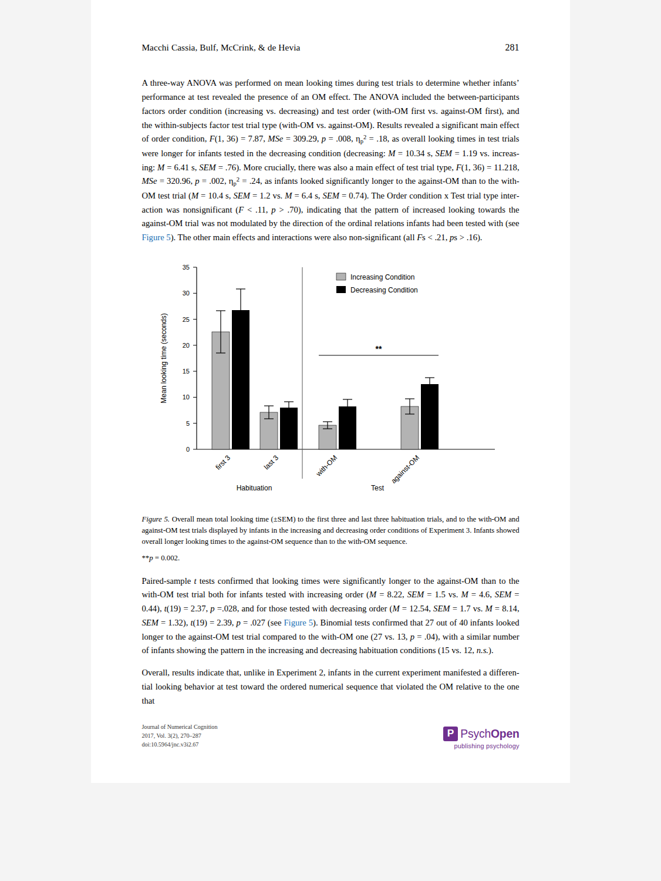Macchi Cassia, Bulf, McCrink, & de Hevia
281
A three-way ANOVA was performed on mean looking times during test trials to determine whether infants’ performance at test revealed the presence of an OM effect. The ANOVA included the between-participants factors order condition (increasing vs. decreasing) and test order (with-OM first vs. against-OM first), and the within-subjects factor test trial type (with-OM vs. against-OM). Results revealed a significant main effect of order condition, F(1, 36) = 7.87, MSe = 309.29, p = .008, ηp 2 = .18, as overall looking times in test trials were longer for infants tested in the decreasing condition (decreasing: M = 10.34 s, SEM = 1.19 vs. increasing: M = 6.41 s, SEM = .76). More crucially, there was also a main effect of test trial type, F(1, 36) = 11.218, MSe = 320.96, p = .002, ηp 2 = .24, as infants looked significantly longer to the against-OM than to the with-OM test trial (M = 10.4 s, SEM = 1.2 vs. M = 6.4 s, SEM = 0.74). The Order condition x Test trial type interaction was nonsignificant (F < .11, p > .70), indicating that the pattern of increased looking towards the against-OM trial was not modulated by the direction of the ordinal relations infants had been tested with (see Figure 5). The other main effects and interactions were also non-significant (all Fs < .21, ps > .16).
0 5 10 15 20 25 30 35 Mean looking time (seconds) Increasing Condition Decreasing Condition ** first 3 last 3 with-OM against-OM Habituation Test
Figure 5. Overall mean total looking time (±SEM) to the first three and last three habituation trials, and to the with-OM and against-OM test trials displayed by infants in the increasing and decreasing order conditions of Experiment 3. Infants showed overall longer looking times to the against-OM sequence than to the with-OM sequence.
**p = 0.002.
Paired-sample t tests confirmed that looking times were significantly longer to the against-OM than to the with-OM test trial both for infants tested with increasing order (M = 8.22, SEM = 1.5 vs. M = 4.6, SEM = 0.44), t(19) = 2.37, p =.028, and for those tested with decreasing order (M = 12.54, SEM = 1.7 vs. M = 8.14, SEM = 1.32), t(19) = 2.39, p = .027 (see Figure 5). Binomial tests confirmed that 27 out of 40 infants looked longer to the against-OM test trial compared to the with-OM one (27 vs. 13, p = .04), with a similar number of infants showing the pattern in the increasing and decreasing habituation conditions (15 vs. 12, n.s.).
Overall, results indicate that, unlike in Experiment 2, infants in the current experiment manifested a differential looking behavior at test toward the ordered numerical sequence that violated the OM relative to the one that
Journal of Numerical Cognition
2017, Vol. 3(2), 270–287
doi:10.5964/jnc.v3i2.67
PPsychOpen
publishing psychology